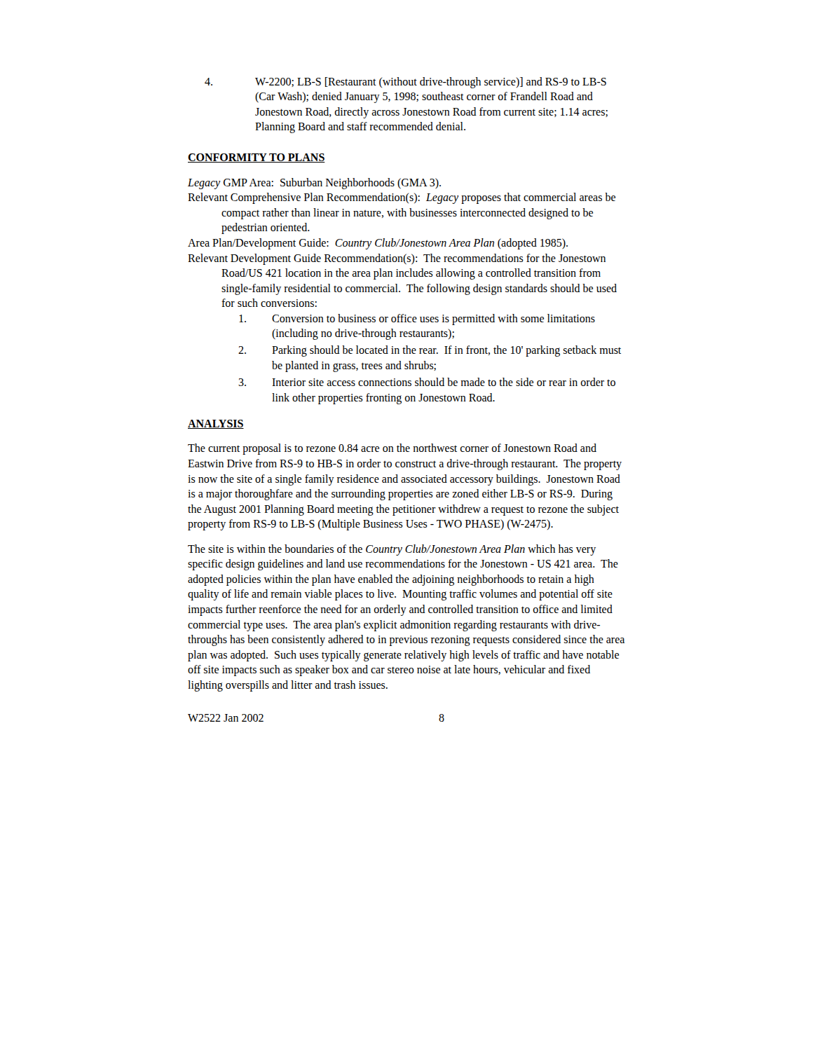4.
W-2200; LB-S [Restaurant (without drive-through service)] and RS-9 to LB-S (Car Wash); denied January 5, 1998; southeast corner of Frandell Road and Jonestown Road, directly across Jonestown Road from current site; 1.14 acres; Planning Board and staff recommended denial.
CONFORMITY TO PLANS
Legacy GMP Area: Suburban Neighborhoods (GMA 3).
Relevant Comprehensive Plan Recommendation(s): Legacy proposes that commercial areas be compact rather than linear in nature, with businesses interconnected designed to be pedestrian oriented.
Area Plan/Development Guide: Country Club/Jonestown Area Plan (adopted 1985).
Relevant Development Guide Recommendation(s): The recommendations for the Jonestown Road/US 421 location in the area plan includes allowing a controlled transition from single-family residential to commercial. The following design standards should be used for such conversions:
1. Conversion to business or office uses is permitted with some limitations (including no drive-through restaurants);
2. Parking should be located in the rear. If in front, the 10' parking setback must be planted in grass, trees and shrubs;
3. Interior site access connections should be made to the side or rear in order to link other properties fronting on Jonestown Road.
ANALYSIS
The current proposal is to rezone 0.84 acre on the northwest corner of Jonestown Road and Eastwin Drive from RS-9 to HB-S in order to construct a drive-through restaurant. The property is now the site of a single family residence and associated accessory buildings. Jonestown Road is a major thoroughfare and the surrounding properties are zoned either LB-S or RS-9. During the August 2001 Planning Board meeting the petitioner withdrew a request to rezone the subject property from RS-9 to LB-S (Multiple Business Uses - TWO PHASE) (W-2475).
The site is within the boundaries of the Country Club/Jonestown Area Plan which has very specific design guidelines and land use recommendations for the Jonestown - US 421 area. The adopted policies within the plan have enabled the adjoining neighborhoods to retain a high quality of life and remain viable places to live. Mounting traffic volumes and potential off site impacts further reenforce the need for an orderly and controlled transition to office and limited commercial type uses. The area plan's explicit admonition regarding restaurants with drive- throughs has been consistently adhered to in previous rezoning requests considered since the area plan was adopted. Such uses typically generate relatively high levels of traffic and have notable off site impacts such as speaker box and car stereo noise at late hours, vehicular and fixed lighting overspills and litter and trash issues.
W2522 Jan 20028